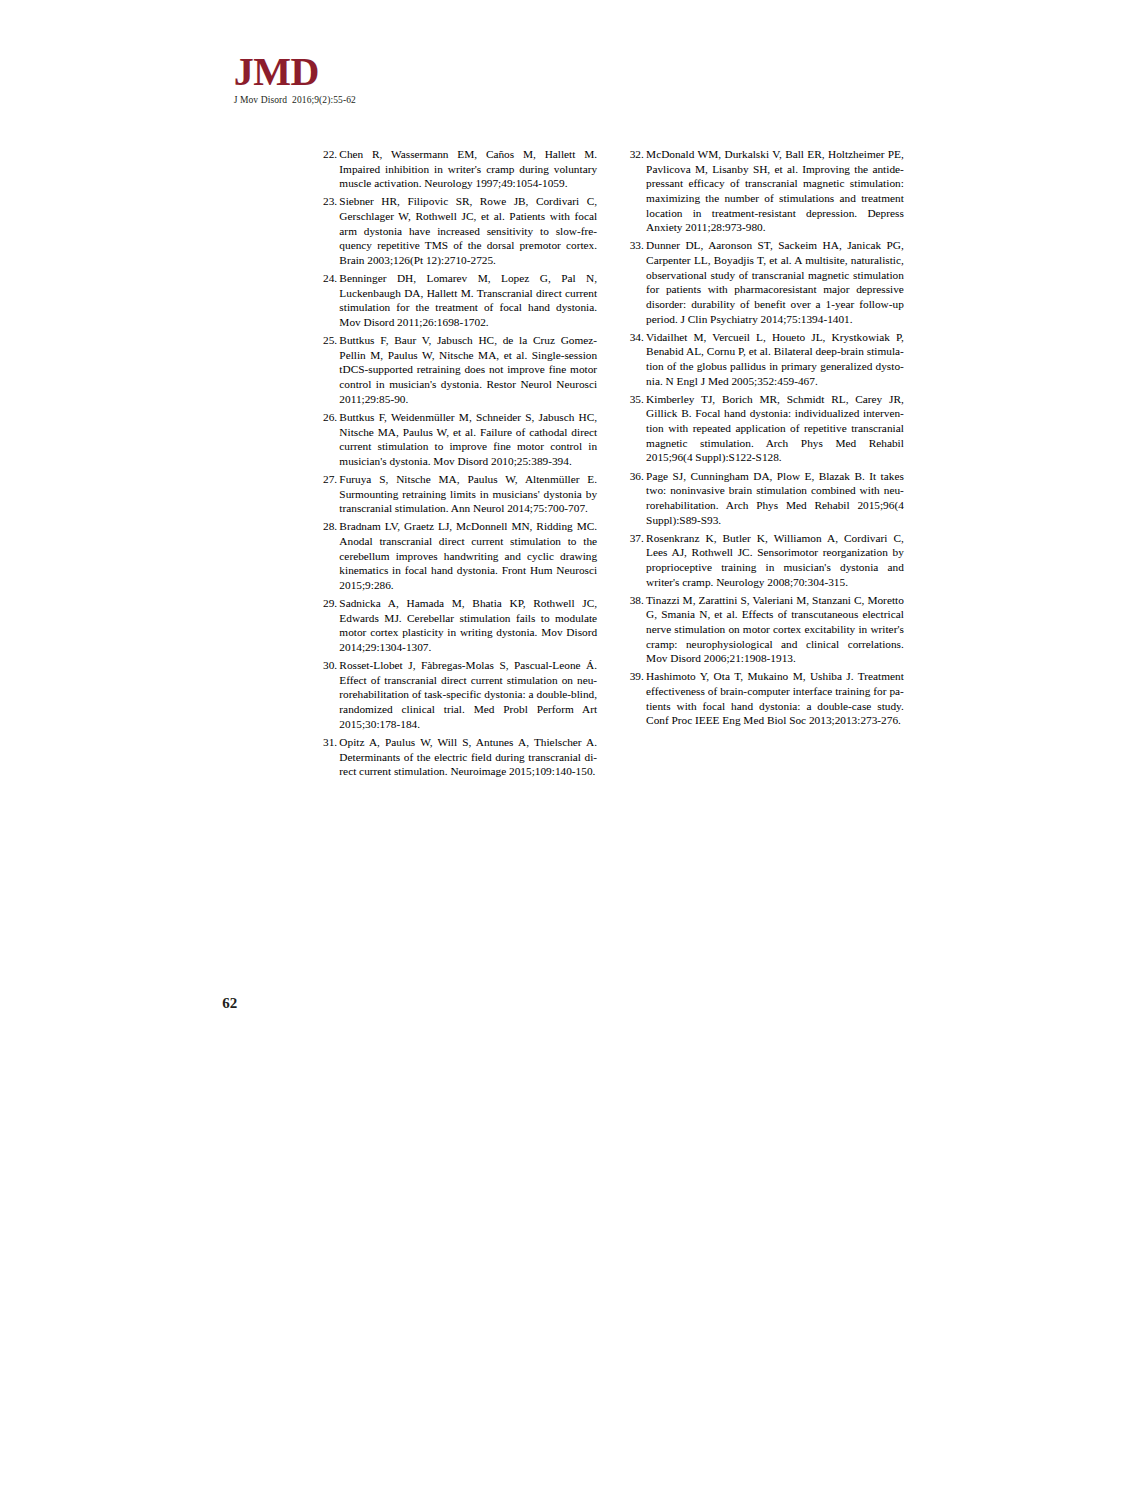JMD
J Mov Disord 2016;9(2):55-62
22. Chen R, Wassermann EM, Caños M, Hallett M. Impaired inhibition in writer's cramp during voluntary muscle activation. Neurology 1997;49:1054-1059.
23. Siebner HR, Filipovic SR, Rowe JB, Cordivari C, Gerschlager W, Rothwell JC, et al. Patients with focal arm dystonia have increased sensitivity to slow-frequency repetitive TMS of the dorsal premotor cortex. Brain 2003;126(Pt 12):2710-2725.
24. Benninger DH, Lomarev M, Lopez G, Pal N, Luckenbaugh DA, Hallett M. Transcranial direct current stimulation for the treatment of focal hand dystonia. Mov Disord 2011;26:1698-1702.
25. Buttkus F, Baur V, Jabusch HC, de la Cruz Gomez-Pellin M, Paulus W, Nitsche MA, et al. Single-session tDCS-supported retraining does not improve fine motor control in musician's dystonia. Restor Neurol Neurosci 2011;29:85-90.
26. Buttkus F, Weidenmüller M, Schneider S, Jabusch HC, Nitsche MA, Paulus W, et al. Failure of cathodal direct current stimulation to improve fine motor control in musician's dystonia. Mov Disord 2010;25:389-394.
27. Furuya S, Nitsche MA, Paulus W, Altenmüller E. Surmounting retraining limits in musicians' dystonia by transcranial stimulation. Ann Neurol 2014;75:700-707.
28. Bradnam LV, Graetz LJ, McDonnell MN, Ridding MC. Anodal transcranial direct current stimulation to the cerebellum improves handwriting and cyclic drawing kinematics in focal hand dystonia. Front Hum Neurosci 2015;9:286.
29. Sadnicka A, Hamada M, Bhatia KP, Rothwell JC, Edwards MJ. Cerebellar stimulation fails to modulate motor cortex plasticity in writing dystonia. Mov Disord 2014;29:1304-1307.
30. Rosset-Llobet J, Fàbregas-Molas S, Pascual-Leone Á. Effect of transcranial direct current stimulation on neurorehabilitation of task-specific dystonia: a double-blind, randomized clinical trial. Med Probl Perform Art 2015;30:178-184.
31. Opitz A, Paulus W, Will S, Antunes A, Thielscher A. Determinants of the electric field during transcranial direct current stimulation. Neuroimage 2015;109:140-150.
32. McDonald WM, Durkalski V, Ball ER, Holtzheimer PE, Pavlicova M, Lisanby SH, et al. Improving the antidepressant efficacy of transcranial magnetic stimulation: maximizing the number of stimulations and treatment location in treatment-resistant depression. Depress Anxiety 2011;28:973-980.
33. Dunner DL, Aaronson ST, Sackeim HA, Janicak PG, Carpenter LL, Boyadjis T, et al. A multisite, naturalistic, observational study of transcranial magnetic stimulation for patients with pharmacoresistant major depressive disorder: durability of benefit over a 1-year follow-up period. J Clin Psychiatry 2014;75:1394-1401.
34. Vidailhet M, Vercueil L, Houeto JL, Krystkowiak P, Benabid AL, Cornu P, et al. Bilateral deep-brain stimulation of the globus pallidus in primary generalized dystonia. N Engl J Med 2005;352:459-467.
35. Kimberley TJ, Borich MR, Schmidt RL, Carey JR, Gillick B. Focal hand dystonia: individualized intervention with repeated application of repetitive transcranial magnetic stimulation. Arch Phys Med Rehabil 2015;96(4 Suppl):S122-S128.
36. Page SJ, Cunningham DA, Plow E, Blazak B. It takes two: noninvasive brain stimulation combined with neurorehabilitation. Arch Phys Med Rehabil 2015;96(4 Suppl):S89-S93.
37. Rosenkranz K, Butler K, Williamon A, Cordivari C, Lees AJ, Rothwell JC. Sensorimotor reorganization by proprioceptive training in musician's dystonia and writer's cramp. Neurology 2008;70:304-315.
38. Tinazzi M, Zarattini S, Valeriani M, Stanzani C, Moretto G, Smania N, et al. Effects of transcutaneous electrical nerve stimulation on motor cortex excitability in writer's cramp: neurophysiological and clinical correlations. Mov Disord 2006;21:1908-1913.
39. Hashimoto Y, Ota T, Mukaino M, Ushiba J. Treatment effectiveness of brain-computer interface training for patients with focal hand dystonia: a double-case study. Conf Proc IEEE Eng Med Biol Soc 2013;2013:273-276.
62